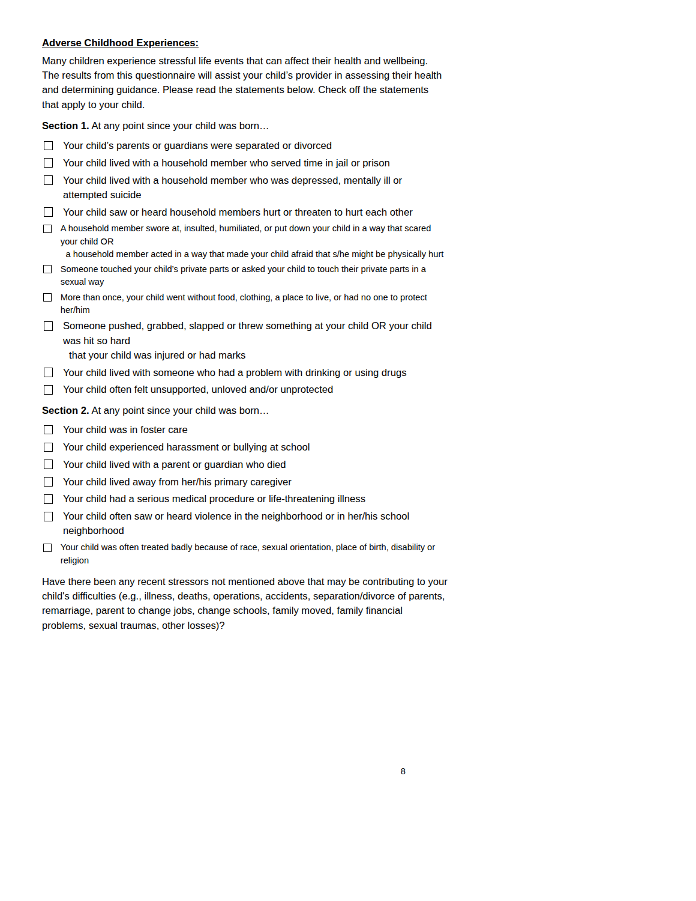Adverse Childhood Experiences:
Many children experience stressful life events that can affect their health and wellbeing. The results from this questionnaire will assist your child’s provider in assessing their health and determining guidance. Please read the statements below. Check off the statements that apply to your child.
Section 1. At any point since your child was born…
Your child’s parents or guardians were separated or divorced
Your child lived with a household member who served time in jail or prison
Your child lived with a household member who was depressed, mentally ill or attempted suicide
Your child saw or heard household members hurt or threaten to hurt each other
A household member swore at, insulted, humiliated, or put down your child in a way that scared your child OR a household member acted in a way that made your child afraid that s/he might be physically hurt
Someone touched your child’s private parts or asked your child to touch their private parts in a sexual way
More than once, your child went without food, clothing, a place to live, or had no one to protect her/him
Someone pushed, grabbed, slapped or threw something at your child OR your child was hit so hard that your child was injured or had marks
Your child lived with someone who had a problem with drinking or using drugs
Your child often felt unsupported, unloved and/or unprotected
Section 2. At any point since your child was born…
Your child was in foster care
Your child experienced harassment or bullying at school
Your child lived with a parent or guardian who died
Your child lived away from her/his primary caregiver
Your child had a serious medical procedure or life-threatening illness
Your child often saw or heard violence in the neighborhood or in her/his school neighborhood
Your child was often treated badly because of race, sexual orientation, place of birth, disability or religion
Have there been any recent stressors not mentioned above that may be contributing to your child's difficulties (e.g., illness, deaths, operations, accidents, separation/divorce of parents, remarriage, parent to change jobs, change schools, family moved, family financial problems, sexual traumas, other losses)?
8